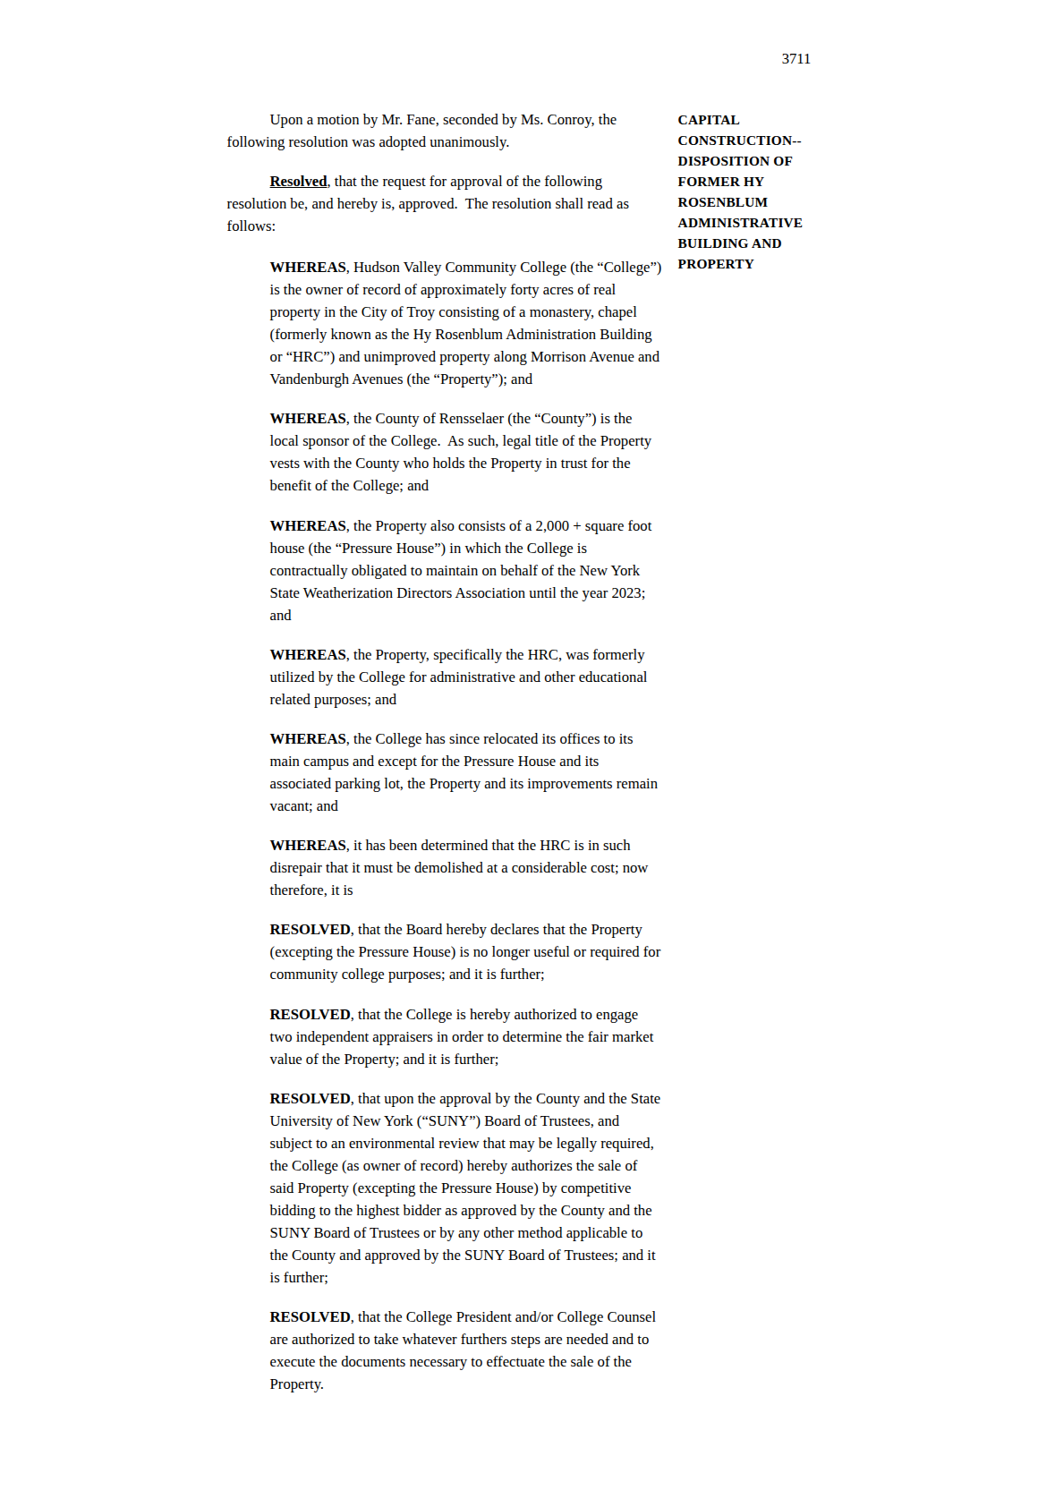3711
Upon a motion by Mr. Fane, seconded by Ms. Conroy, the following resolution was adopted unanimously.
Resolved, that the request for approval of the following resolution be, and hereby is, approved. The resolution shall read as follows:
WHEREAS, Hudson Valley Community College (the “College”) is the owner of record of approximately forty acres of real property in the City of Troy consisting of a monastery, chapel (formerly known as the Hy Rosenblum Administration Building or “HRC”) and unimproved property along Morrison Avenue and Vandenburgh Avenues (the “Property”); and
WHEREAS, the County of Rensselaer (the “County”) is the local sponsor of the College. As such, legal title of the Property vests with the County who holds the Property in trust for the benefit of the College; and
WHEREAS, the Property also consists of a 2,000 + square foot house (the “Pressure House”) in which the College is contractually obligated to maintain on behalf of the New York State Weatherization Directors Association until the year 2023; and
WHEREAS, the Property, specifically the HRC, was formerly utilized by the College for administrative and other educational related purposes; and
WHEREAS, the College has since relocated its offices to its main campus and except for the Pressure House and its associated parking lot, the Property and its improvements remain vacant; and
WHEREAS, it has been determined that the HRC is in such disrepair that it must be demolished at a considerable cost; now therefore, it is
RESOLVED, that the Board hereby declares that the Property (excepting the Pressure House) is no longer useful or required for community college purposes; and it is further;
RESOLVED, that the College is hereby authorized to engage two independent appraisers in order to determine the fair market value of the Property; and it is further;
RESOLVED, that upon the approval by the County and the State University of New York (“SUNY”) Board of Trustees, and subject to an environmental review that may be legally required, the College (as owner of record) hereby authorizes the sale of said Property (excepting the Pressure House) by competitive bidding to the highest bidder as approved by the County and the SUNY Board of Trustees or by any other method applicable to the County and approved by the SUNY Board of Trustees; and it is further;
RESOLVED, that the College President and/or College Counsel are authorized to take whatever furthers steps are needed and to execute the documents necessary to effectuate the sale of the Property.
Capital Construction--
Disposition of
Former Hy
Rosenblum
Administrative
Building and
Property